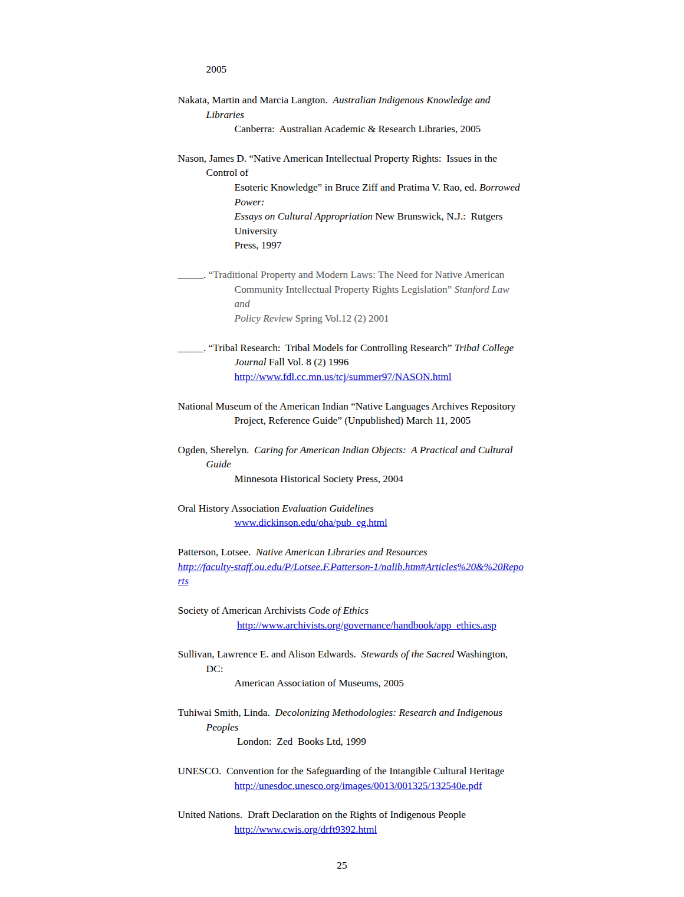2005
Nakata, Martin and Marcia Langton. Australian Indigenous Knowledge and Libraries Canberra: Australian Academic & Research Libraries, 2005
Nason, James D. “Native American Intellectual Property Rights: Issues in the Control ofEsoteric Knowledge” in Bruce Ziff and Pratima V. Rao, ed. Borrowed Power: Essays on Cultural Appropriation New Brunswick, N.J.: Rutgers University Press, 1997
_____. “Traditional Property and Modern Laws: The Need for Native American Community Intellectual Property Rights Legislation” Stanford Law and Policy Review Spring Vol.12 (2) 2001
_____. “Tribal Research: Tribal Models for Controlling Research” Tribal College Journal Fall Vol. 8 (2) 1996 http://www.fdl.cc.mn.us/tcj/summer97/NASON.html
National Museum of the American Indian “Native Languages Archives RepositoryProject, Reference Guide” (Unpublished) March 11, 2005
Ogden, Sherelyn. Caring for American Indian Objects: A Practical and Cultural Guide Minnesota Historical Society Press, 2004
Oral History Association Evaluation Guidelines www.dickinson.edu/oha/pub_eg.html
Patterson, Lotsee. Native American Libraries and Resources
http://faculty-staff.ou.edu/P/Lotsee.F.Patterson-1/nalib.htm#Articles%20&%20Reports
Society of American Archivists Code of Ethics http://www.archivists.org/governance/handbook/app_ethics.asp
Sullivan, Lawrence E. and Alison Edwards. Stewards of the Sacred Washington, DC:American Association of Museums, 2005
Tuhiwai Smith, Linda. Decolonizing Methodologies: Research and Indigenous Peoples London: Zed Books Ltd, 1999
UNESCO. Convention for the Safeguarding of the Intangible Cultural Heritagehttp://unesdoc.unesco.org/images/0013/001325/132540e.pdf
United Nations. Draft Declaration on the Rights of Indigenous Peoplehttp://www.cwis.org/drft9392.html
25